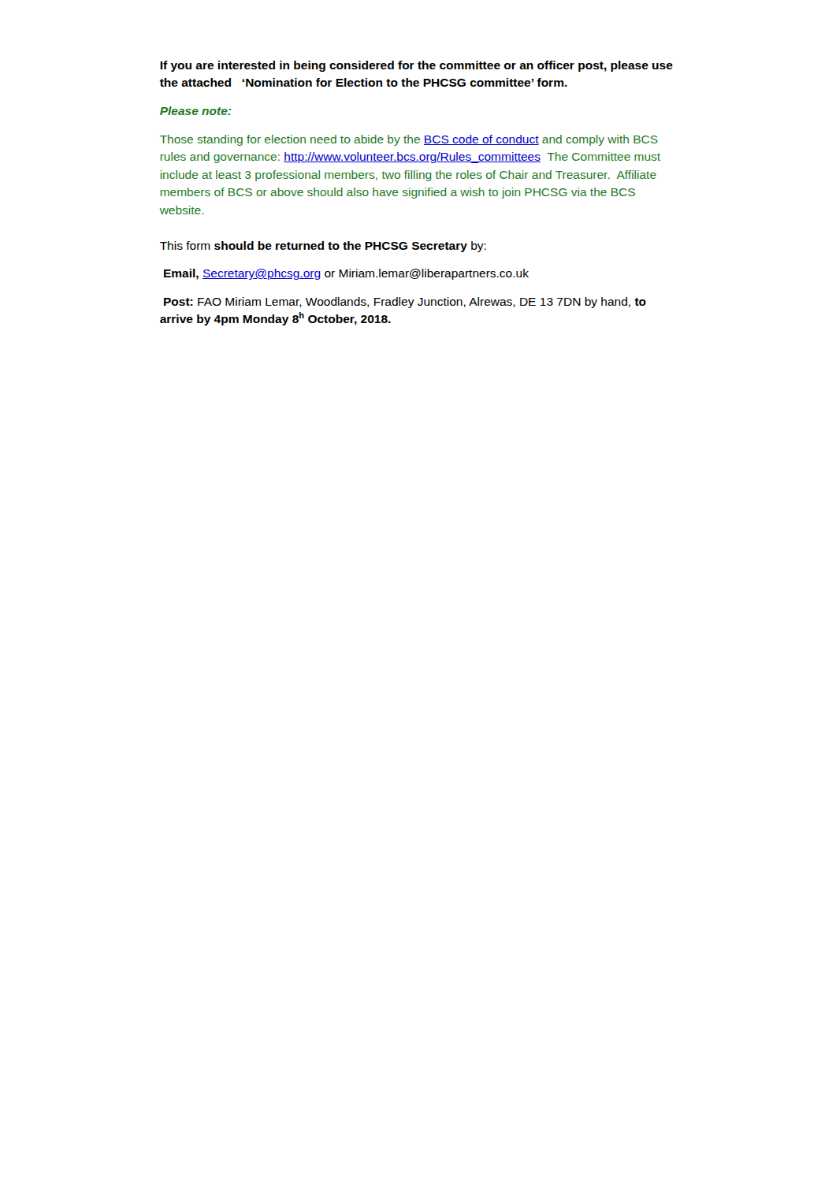If you are interested in being considered for the committee or an officer post, please use the attached ‘Nomination for Election to the PHCSG committee’ form.
Please note:
Those standing for election need to abide by the BCS code of conduct and comply with BCS rules and governance: http://www.volunteer.bcs.org/Rules_committees The Committee must include at least 3 professional members, two filling the roles of Chair and Treasurer. Affiliate members of BCS or above should also have signified a wish to join PHCSG via the BCS website.
This form should be returned to the PHCSG Secretary by:
Email, Secretary@phcsg.org or Miriam.lemar@liberapartners.co.uk
Post: FAO Miriam Lemar, Woodlands, Fradley Junction, Alrewas, DE 13 7DN by hand, to arrive by 4pm Monday 8h October, 2018.